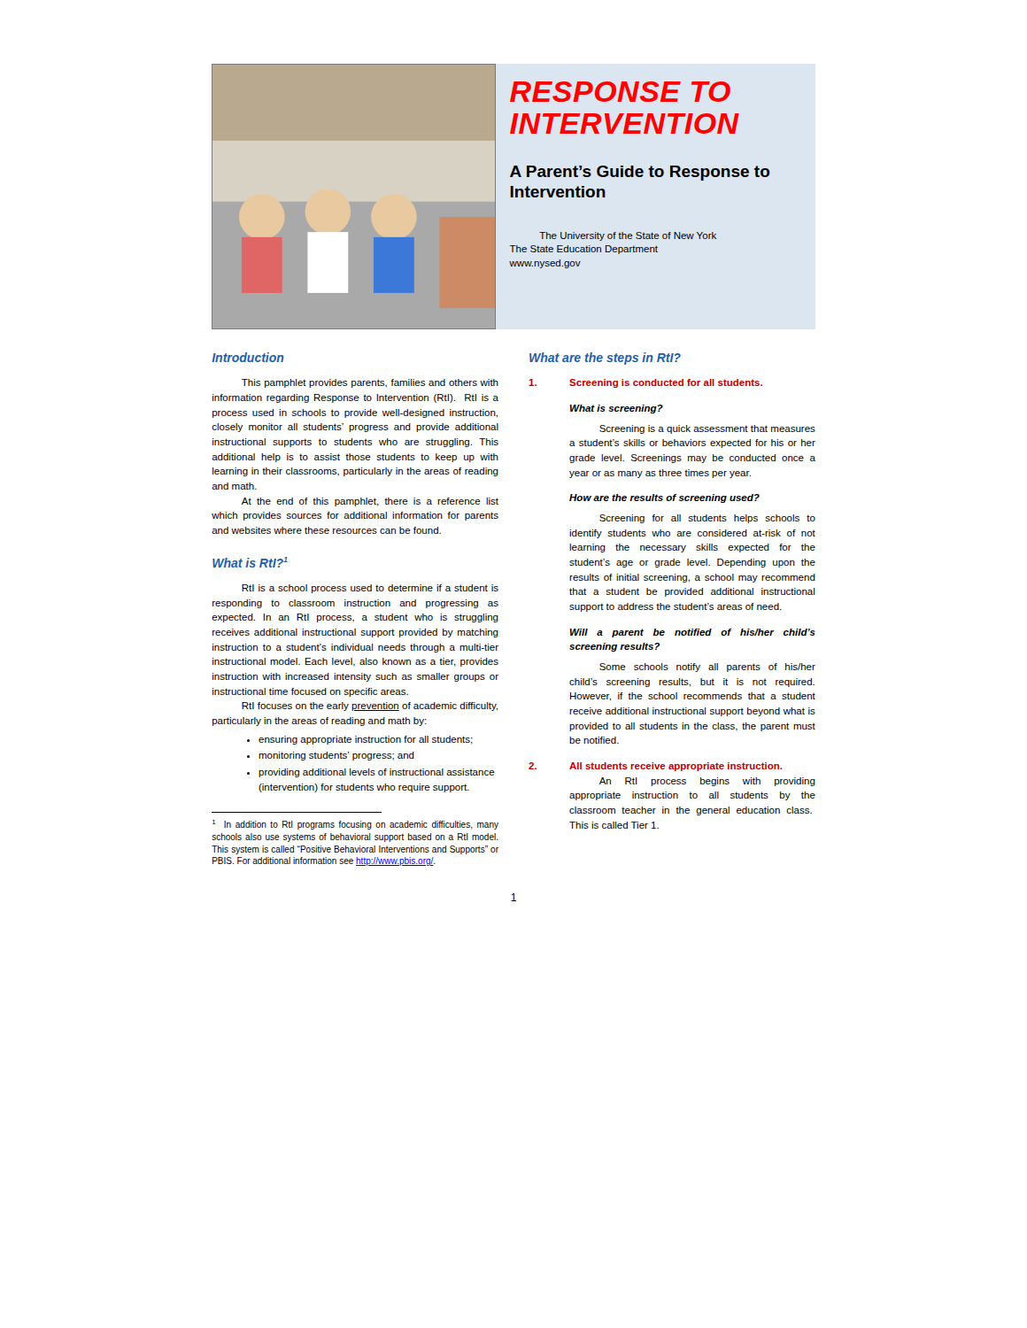RESPONSE TO INTERVENTION
A Parent’s Guide to Response to Intervention
The University of the State of New York
The State Education Department
www.nysed.gov
Introduction
This pamphlet provides parents, families and others with information regarding Response to Intervention (RtI). RtI is a process used in schools to provide well-designed instruction, closely monitor all students’ progress and provide additional instructional supports to students who are struggling. This additional help is to assist those students to keep up with learning in their classrooms, particularly in the areas of reading and math.
At the end of this pamphlet, there is a reference list which provides sources for additional information for parents and websites where these resources can be found.
What is RtI?1
RtI is a school process used to determine if a student is responding to classroom instruction and progressing as expected. In an RtI process, a student who is struggling receives additional instructional support provided by matching instruction to a student’s individual needs through a multi-tier instructional model. Each level, also known as a tier, provides instruction with increased intensity such as smaller groups or instructional time focused on specific areas.
RtI focuses on the early prevention of academic difficulty, particularly in the areas of reading and math by:
ensuring appropriate instruction for all students;
monitoring students’ progress; and
providing additional levels of instructional assistance (intervention) for students who require support.
1 In addition to RtI programs focusing on academic difficulties, many schools also use systems of behavioral support based on a RtI model. This system is called “Positive Behavioral Interventions and Supports” or PBIS. For additional information see http://www.pbis.org/.
What are the steps in RtI?
Screening is conducted for all students.
What is screening?
Screening is a quick assessment that measures a student’s skills or behaviors expected for his or her grade level. Screenings may be conducted once a year or as many as three times per year.
How are the results of screening used?
Screening for all students helps schools to identify students who are considered at-risk of not learning the necessary skills expected for the student’s age or grade level. Depending upon the results of initial screening, a school may recommend that a student be provided additional instructional support to address the student’s areas of need.
Will a parent be notified of his/her child’s screening results?
Some schools notify all parents of his/her child’s screening results, but it is not required. However, if the school recommends that a student receive additional instructional support beyond what is provided to all students in the class, the parent must be notified.
All students receive appropriate instruction.
An RtI process begins with providing appropriate instruction to all students by the classroom teacher in the general education class. This is called Tier 1.
1